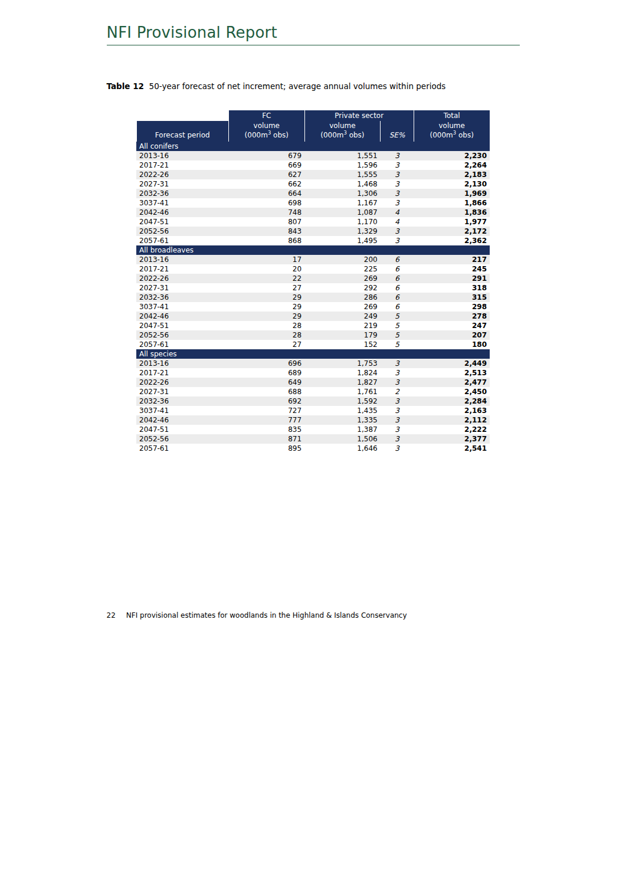NFI Provisional Report
Table 12 50-year forecast of net increment; average annual volumes within periods
| | FC | Private sector | Total |
| --- | --- | --- | --- |
| Forecast period | volume (000m 3 obs) | volume (000m 3 obs) | SE% | volume (000m 3 obs) |
| All conifers |
| 2013-16 | 679 | 1,551 | 3 | 2,230 |
| 2017-21 | 669 | 1,596 | 3 | 2,264 |
| 2022-26 | 627 | 1,555 | 3 | 2,183 |
| 2027-31 | 662 | 1,468 | 3 | 2,130 |
| 2032-36 | 664 | 1,306 | 3 | 1,969 |
| 3037-41 | 698 | 1,167 | 3 | 1,866 |
| 2042-46 | 748 | 1,087 | 4 | 1,836 |
| 2047-51 | 807 | 1,170 | 4 | 1,977 |
| 2052-56 | 843 | 1,329 | 3 | 2,172 |
| 2057-61 | 868 | 1,495 | 3 | 2,362 |
| All broadleaves |
| 2013-16 | 17 | 200 | 6 | 217 |
| 2017-21 | 20 | 225 | 6 | 245 |
| 2022-26 | 22 | 269 | 6 | 291 |
| 2027-31 | 27 | 292 | 6 | 318 |
| 2032-36 | 29 | 286 | 6 | 315 |
| 3037-41 | 29 | 269 | 6 | 298 |
| 2042-46 | 29 | 249 | 5 | 278 |
| 2047-51 | 28 | 219 | 5 | 247 |
| 2052-56 | 28 | 179 | 5 | 207 |
| 2057-61 | 27 | 152 | 5 | 180 |
| All species |
| 2013-16 | 696 | 1,753 | 3 | 2,449 |
| 2017-21 | 689 | 1,824 | 3 | 2,513 |
| 2022-26 | 649 | 1,827 | 3 | 2,477 |
| 2027-31 | 688 | 1,761 | 2 | 2,450 |
| 2032-36 | 692 | 1,592 | 3 | 2,284 |
| 3037-41 | 727 | 1,435 | 3 | 2,163 |
| 2042-46 | 777 | 1,335 | 3 | 2,112 |
| 2047-51 | 835 | 1,387 | 3 | 2,222 |
| 2052-56 | 871 | 1,506 | 3 | 2,377 |
| 2057-61 | 895 | 1,646 | 3 | 2,541 |
22 NFI provisional estimates for woodlands in the Highland & Islands Conservancy